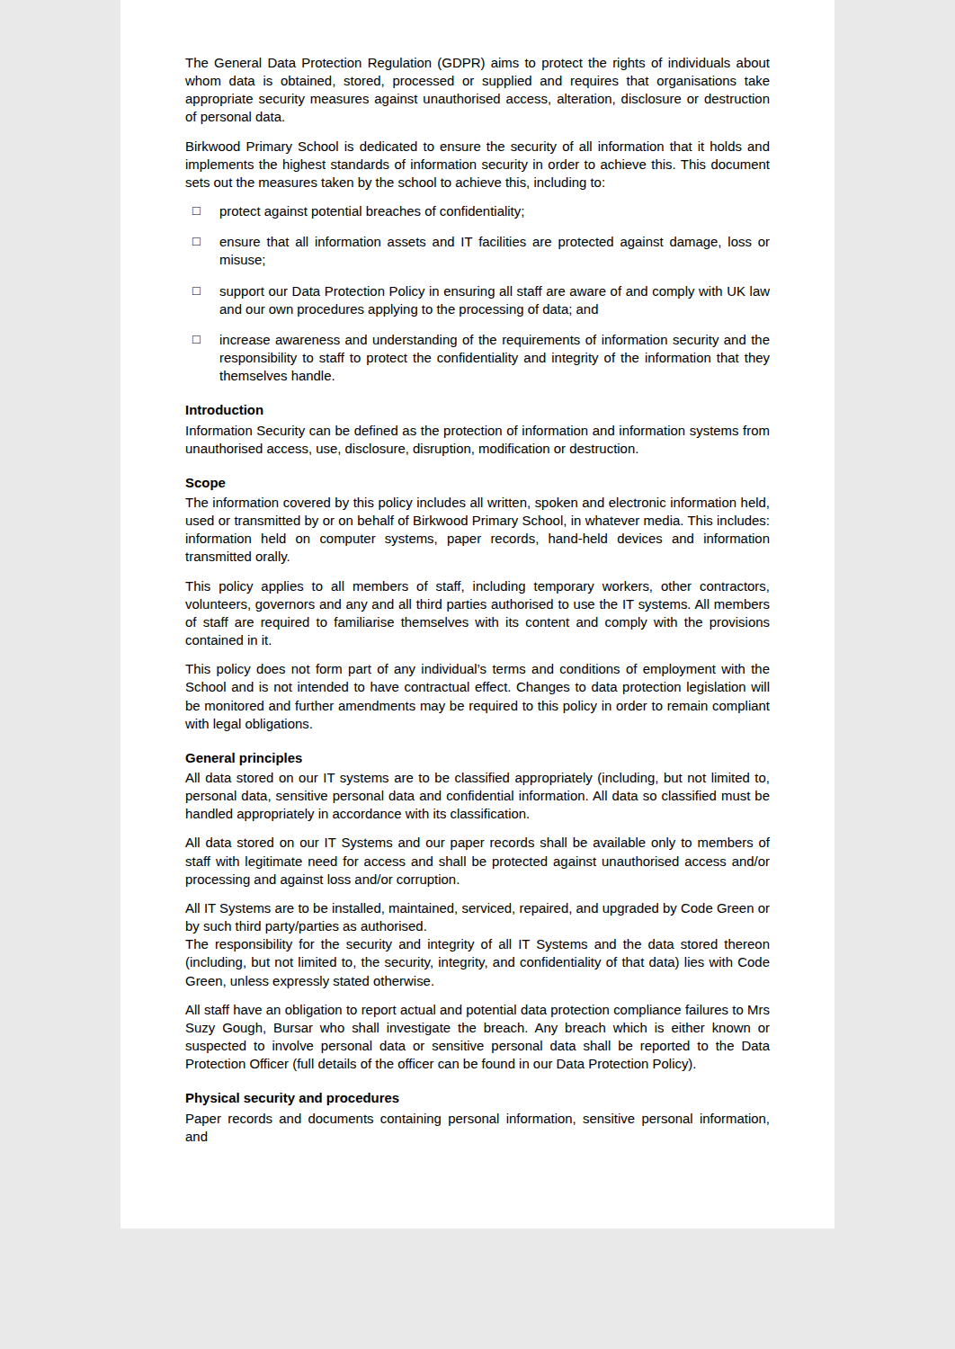The General Data Protection Regulation (GDPR) aims to protect the rights of individuals about whom data is obtained, stored, processed or supplied and requires that organisations take appropriate security measures against unauthorised access, alteration, disclosure or destruction of personal data.
Birkwood Primary School is dedicated to ensure the security of all information that it holds and implements the highest standards of information security in order to achieve this. This document sets out the measures taken by the school to achieve this, including to:
protect against potential breaches of confidentiality;
ensure that all information assets and IT facilities are protected against damage, loss or misuse;
support our Data Protection Policy in ensuring all staff are aware of and comply with UK law and our own procedures applying to the processing of data; and
increase awareness and understanding of the requirements of information security and the responsibility to staff to protect the confidentiality and integrity of the information that they themselves handle.
Introduction
Information Security can be defined as the protection of information and information systems from unauthorised access, use, disclosure, disruption, modification or destruction.
Scope
The information covered by this policy includes all written, spoken and electronic information held, used or transmitted by or on behalf of Birkwood Primary School, in whatever media. This includes: information held on computer systems, paper records, hand-held devices and information transmitted orally.
This policy applies to all members of staff, including temporary workers, other contractors, volunteers, governors and any and all third parties authorised to use the IT systems. All members of staff are required to familiarise themselves with its content and comply with the provisions contained in it.
This policy does not form part of any individual’s terms and conditions of employment with the School and is not intended to have contractual effect. Changes to data protection legislation will be monitored and further amendments may be required to this policy in order to remain compliant with legal obligations.
General principles
All data stored on our IT systems are to be classified appropriately (including, but not limited to, personal data, sensitive personal data and confidential information. All data so classified must be handled appropriately in accordance with its classification.
All data stored on our IT Systems and our paper records shall be available only to members of staff with legitimate need for access and shall be protected against unauthorised access and/or processing and against loss and/or corruption.
All IT Systems are to be installed, maintained, serviced, repaired, and upgraded by Code Green or by such third party/parties as authorised.
The responsibility for the security and integrity of all IT Systems and the data stored thereon (including, but not limited to, the security, integrity, and confidentiality of that data) lies with Code Green, unless expressly stated otherwise.
All staff have an obligation to report actual and potential data protection compliance failures to Mrs Suzy Gough, Bursar who shall investigate the breach. Any breach which is either known or suspected to involve personal data or sensitive personal data shall be reported to the Data Protection Officer (full details of the officer can be found in our Data Protection Policy).
Physical security and procedures
Paper records and documents containing personal information, sensitive personal information, and